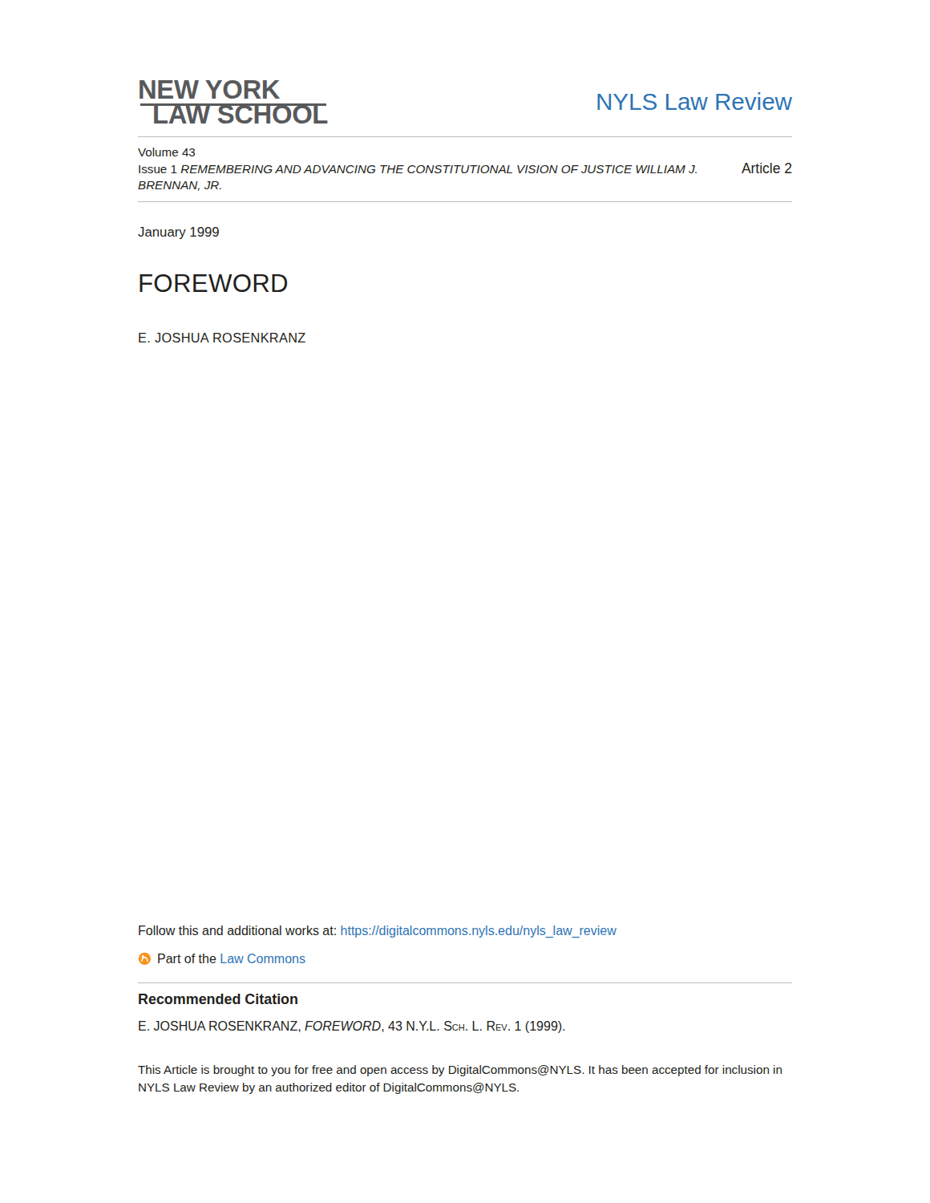New York Law School
NYLS Law Review
Volume 43 Issue 1 REMEMBERING AND ADVANCING THE CONSTITUTIONAL VISION OF JUSTICE WILLIAM J. BRENNAN, JR.
Article 2
January 1999
FOREWORD
E. JOSHUA ROSENKRANZ
Follow this and additional works at: https://digitalcommons.nyls.edu/nyls_law_review
Part of the Law Commons
Recommended Citation
E. JOSHUA ROSENKRANZ, FOREWORD, 43 N.Y.L. Sch. L. Rev. 1 (1999).
This Article is brought to you for free and open access by DigitalCommons@NYLS. It has been accepted for inclusion in NYLS Law Review by an authorized editor of DigitalCommons@NYLS.